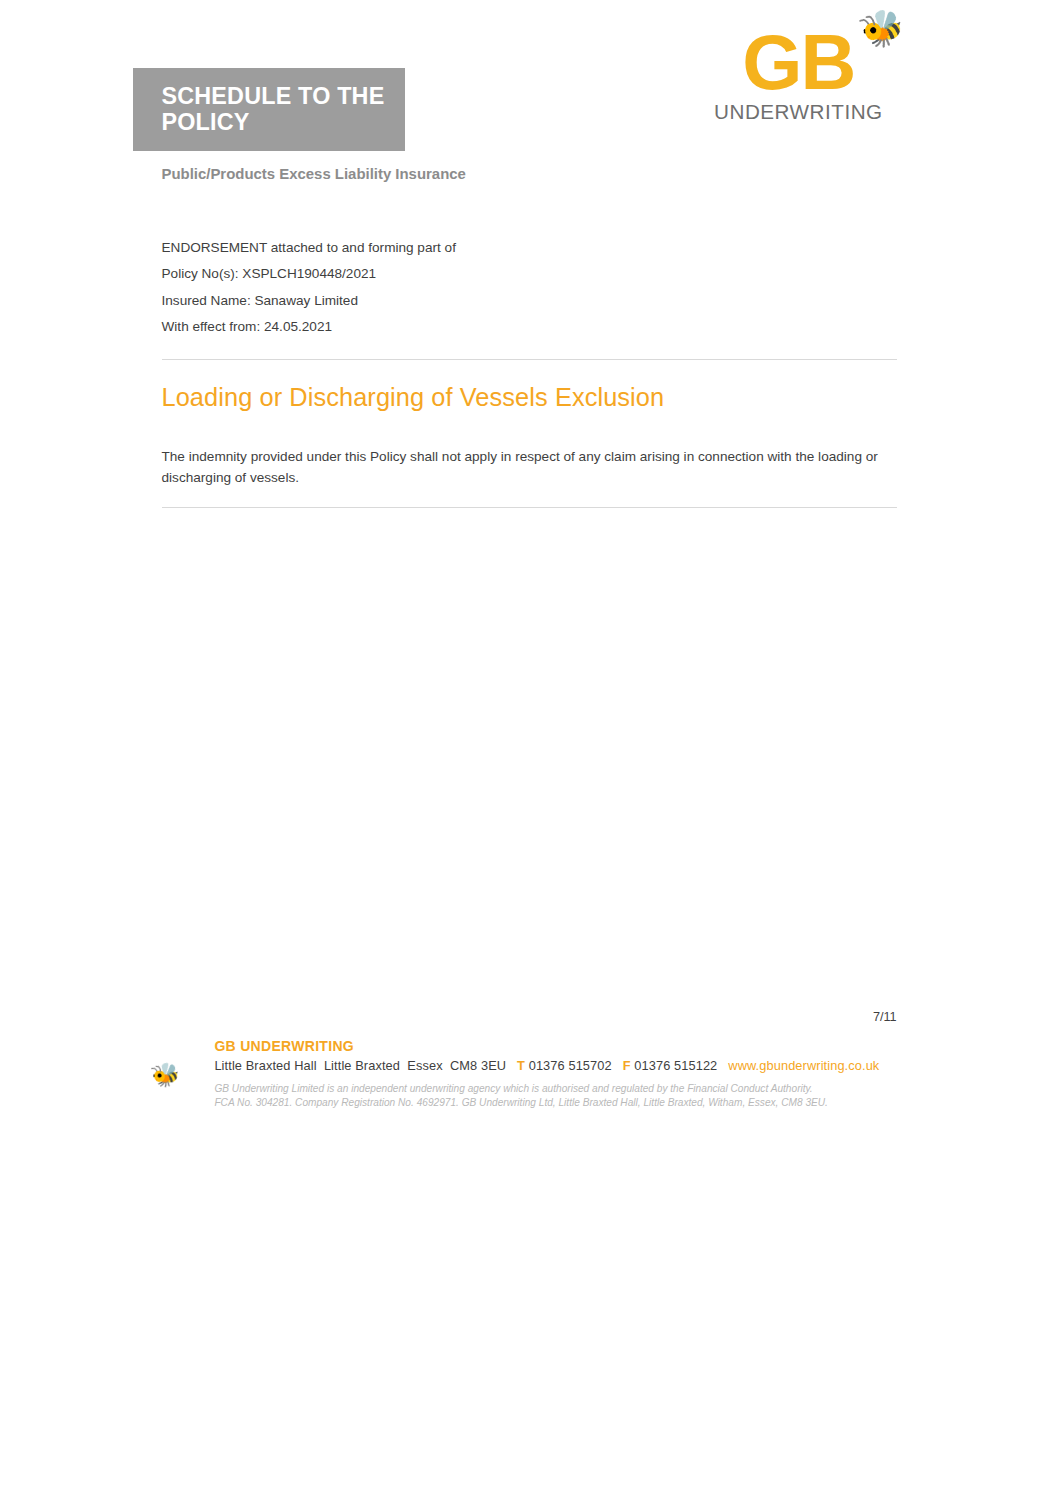🐝
GB
UNDERWRITING
SCHEDULE TO THE POLICY
Public/Products Excess Liability Insurance
ENDORSEMENT attached to and forming part of
Policy No(s): XSPLCH190448/2021
Insured Name: Sanaway Limited
With effect from: 24.05.2021
Loading or Discharging of Vessels Exclusion
The indemnity provided under this Policy shall not apply in respect of any claim arising in connection with the loading or discharging of vessels.
7/11
🐝
GB UNDERWRITING
Little Braxted Hall Little Braxted Essex CM8 3EU T 01376 515702 F 01376 515122 www.gbunderwriting.co.uk
GB Underwriting Limited is an independent underwriting agency which is authorised and regulated by the Financial Conduct Authority.
FCA No. 304281. Company Registration No. 4692971. GB Underwriting Ltd, Little Braxted Hall, Little Braxted, Witham, Essex, CM8 3EU.